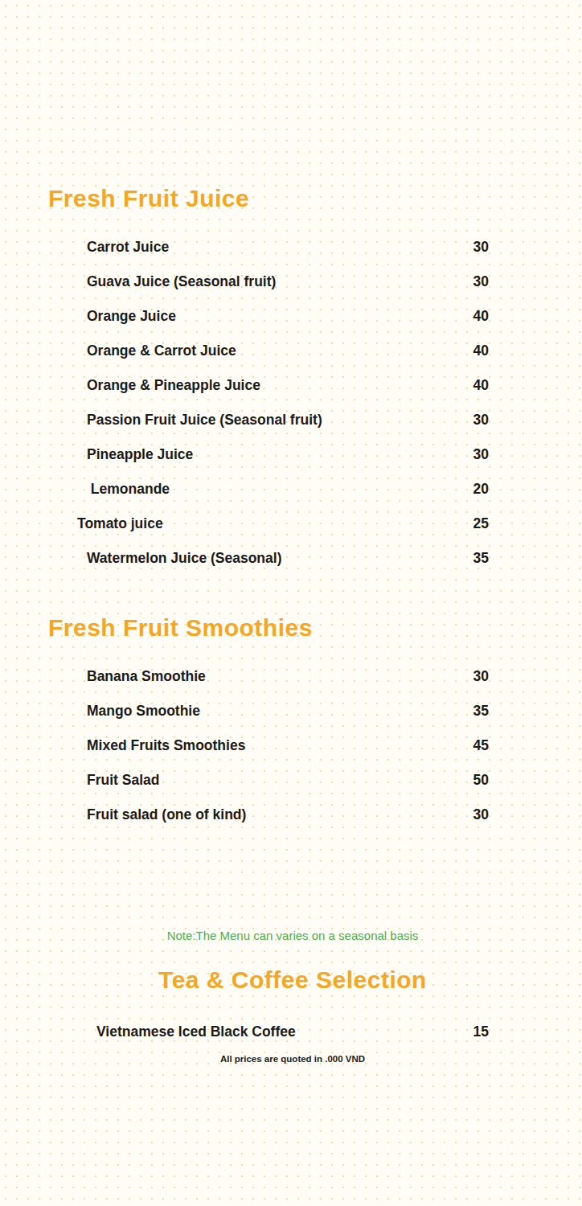Fresh Fruit Juice
| Carrot Juice | 30 |
| Guava Juice (Seasonal fruit) | 30 |
| Orange Juice | 40 |
| Orange & Carrot Juice | 40 |
| Orange & Pineapple Juice | 40 |
| Passion Fruit Juice (Seasonal fruit) | 30 |
| Pineapple Juice | 30 |
| Lemonande | 20 |
| Tomato juice | 25 |
| Watermelon Juice (Seasonal) | 35 |
Fresh Fruit Smoothies
| Banana Smoothie | 30 |
| Mango Smoothie | 35 |
| Mixed Fruits Smoothies | 45 |
| Fruit Salad | 50 |
| Fruit salad (one of kind) | 30 |
Note:The Menu can varies on a seasonal basis
Tea & Coffee Selection
| Vietnamese Iced Black Coffee | 15 |
All prices are quoted in .000 VND